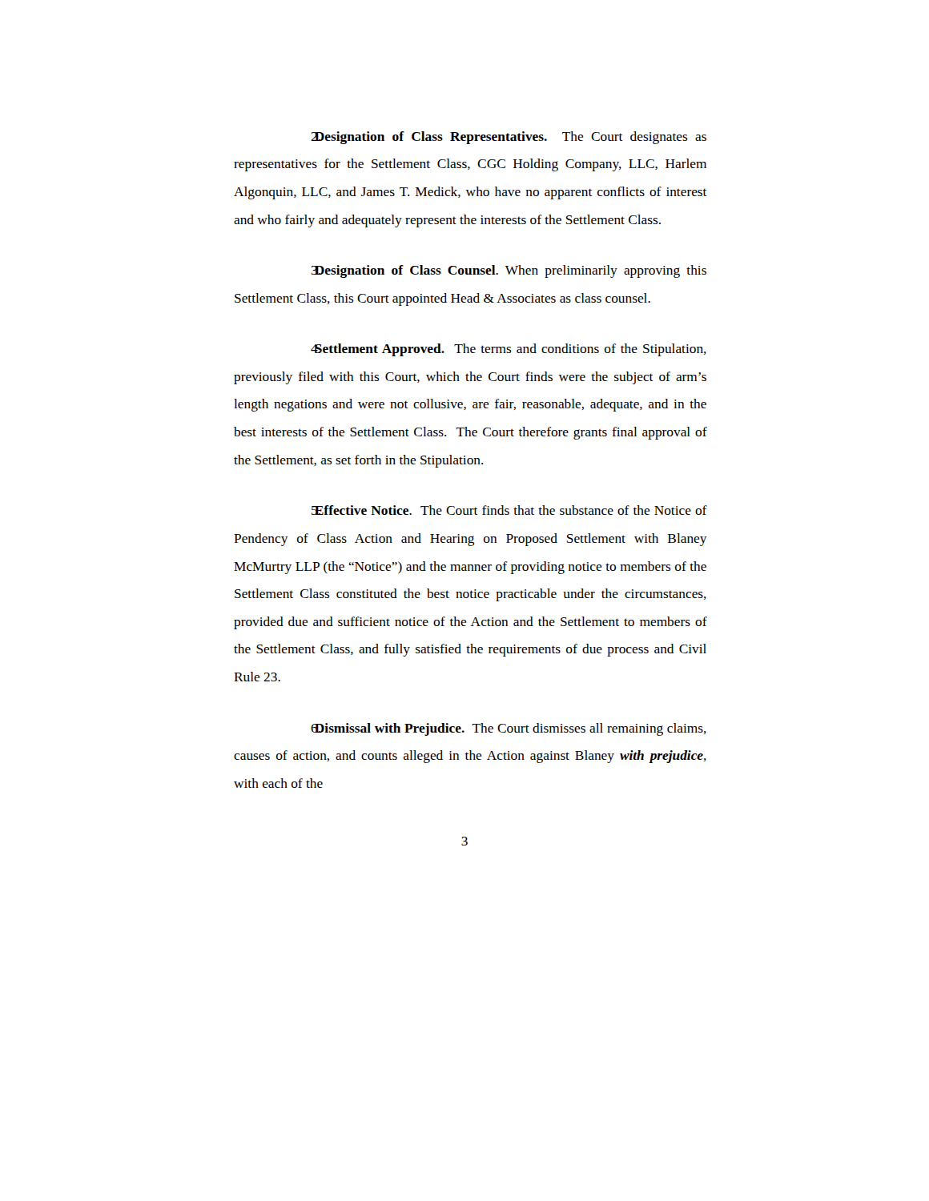2. Designation of Class Representatives. The Court designates as representatives for the Settlement Class, CGC Holding Company, LLC, Harlem Algonquin, LLC, and James T. Medick, who have no apparent conflicts of interest and who fairly and adequately represent the interests of the Settlement Class.
3. Designation of Class Counsel. When preliminarily approving this Settlement Class, this Court appointed Head & Associates as class counsel.
4. Settlement Approved. The terms and conditions of the Stipulation, previously filed with this Court, which the Court finds were the subject of arm’s length negations and were not collusive, are fair, reasonable, adequate, and in the best interests of the Settlement Class. The Court therefore grants final approval of the Settlement, as set forth in the Stipulation.
5. Effective Notice. The Court finds that the substance of the Notice of Pendency of Class Action and Hearing on Proposed Settlement with Blaney McMurtry LLP (the “Notice”) and the manner of providing notice to members of the Settlement Class constituted the best notice practicable under the circumstances, provided due and sufficient notice of the Action and the Settlement to members of the Settlement Class, and fully satisfied the requirements of due process and Civil Rule 23.
6. Dismissal with Prejudice. The Court dismisses all remaining claims, causes of action, and counts alleged in the Action against Blaney with prejudice, with each of the
3